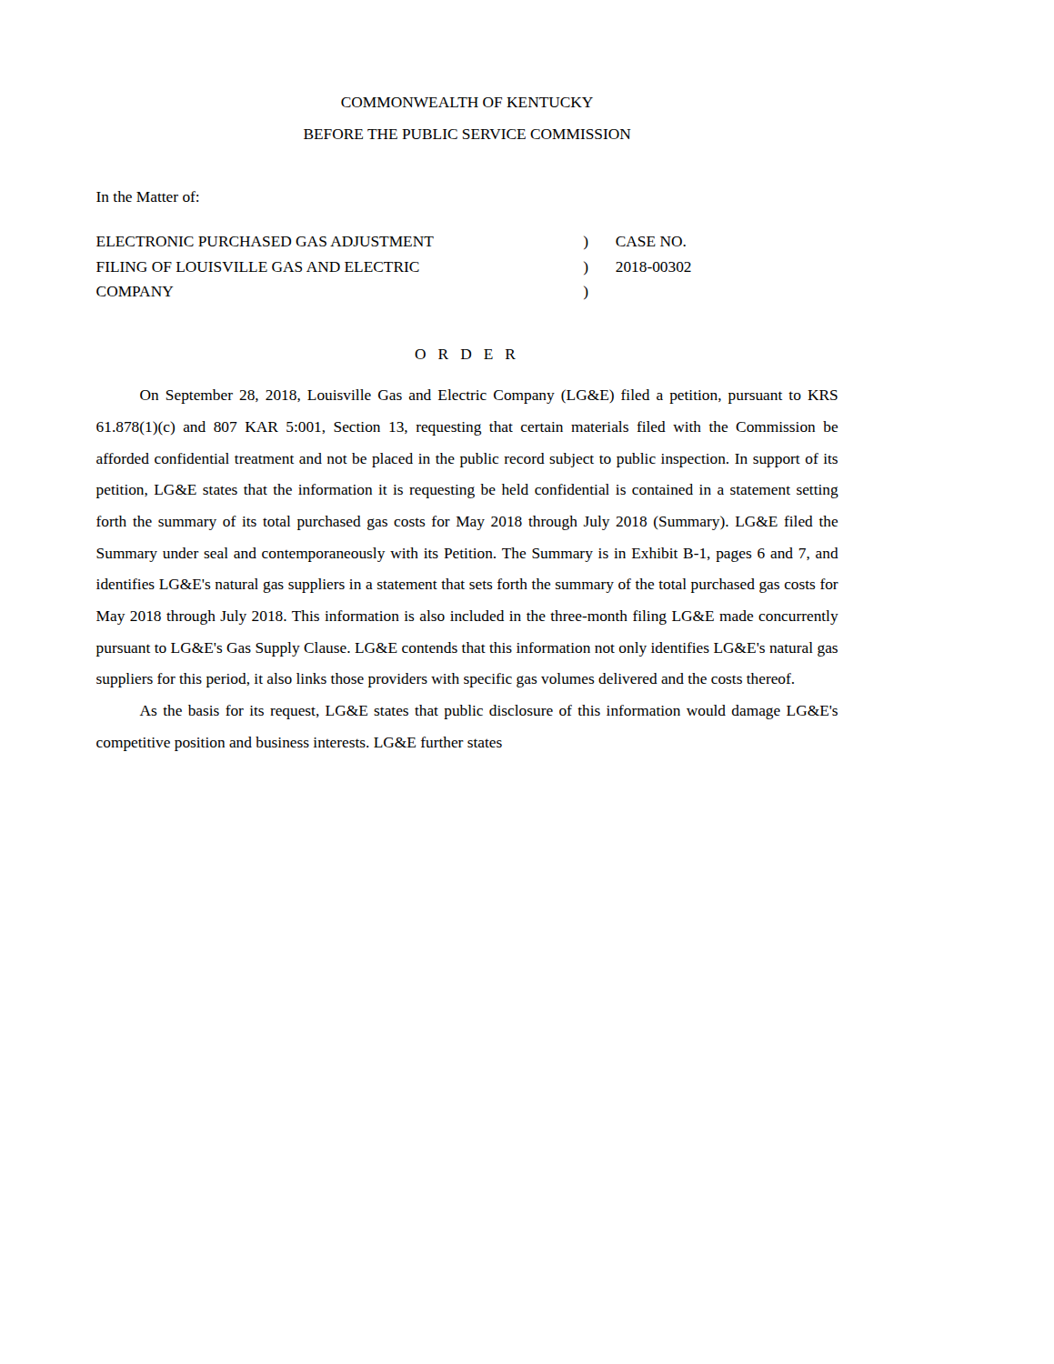COMMONWEALTH OF KENTUCKY
BEFORE THE PUBLIC SERVICE COMMISSION
In the Matter of:
| ELECTRONIC PURCHASED GAS ADJUSTMENT FILING OF LOUISVILLE GAS AND ELECTRIC COMPANY | ) ) ) | CASE NO. 2018-00302 |
O R D E R
On September 28, 2018, Louisville Gas and Electric Company (LG&E) filed a petition, pursuant to KRS 61.878(1)(c) and 807 KAR 5:001, Section 13, requesting that certain materials filed with the Commission be afforded confidential treatment and not be placed in the public record subject to public inspection. In support of its petition, LG&E states that the information it is requesting be held confidential is contained in a statement setting forth the summary of its total purchased gas costs for May 2018 through July 2018 (Summary). LG&E filed the Summary under seal and contemporaneously with its Petition. The Summary is in Exhibit B-1, pages 6 and 7, and identifies LG&E's natural gas suppliers in a statement that sets forth the summary of the total purchased gas costs for May 2018 through July 2018. This information is also included in the three-month filing LG&E made concurrently pursuant to LG&E's Gas Supply Clause. LG&E contends that this information not only identifies LG&E's natural gas suppliers for this period, it also links those providers with specific gas volumes delivered and the costs thereof.
As the basis for its request, LG&E states that public disclosure of this information would damage LG&E's competitive position and business interests. LG&E further states